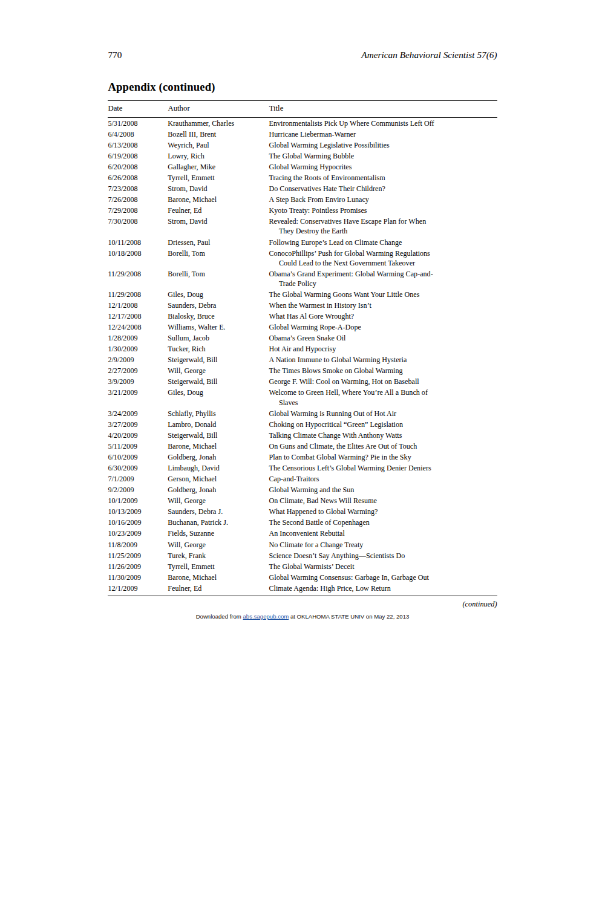770 American Behavioral Scientist 57(6)
Appendix (continued)
| Date | Author | Title |
| --- | --- | --- |
| 5/31/2008 | Krauthammer, Charles | Environmentalists Pick Up Where Communists Left Off |
| 6/4/2008 | Bozell III, Brent | Hurricane Lieberman-Warner |
| 6/13/2008 | Weyrich, Paul | Global Warming Legislative Possibilities |
| 6/19/2008 | Lowry, Rich | The Global Warming Bubble |
| 6/20/2008 | Gallagher, Mike | Global Warming Hypocrites |
| 6/26/2008 | Tyrrell, Emmett | Tracing the Roots of Environmentalism |
| 7/23/2008 | Strom, David | Do Conservatives Hate Their Children? |
| 7/26/2008 | Barone, Michael | A Step Back From Enviro Lunacy |
| 7/29/2008 | Feulner, Ed | Kyoto Treaty: Pointless Promises |
| 7/30/2008 | Strom, David | Revealed: Conservatives Have Escape Plan for When They Destroy the Earth |
| 10/11/2008 | Driessen, Paul | Following Europe’s Lead on Climate Change |
| 10/18/2008 | Borelli, Tom | ConocoPhillips’ Push for Global Warming Regulations Could Lead to the Next Government Takeover |
| 11/29/2008 | Borelli, Tom | Obama’s Grand Experiment: Global Warming Cap-and- Trade Policy |
| 11/29/2008 | Giles, Doug | The Global Warming Goons Want Your Little Ones |
| 12/1/2008 | Saunders, Debra | When the Warmest in History Isn’t |
| 12/17/2008 | Bialosky, Bruce | What Has Al Gore Wrought? |
| 12/24/2008 | Williams, Walter E. | Global Warming Rope-A-Dope |
| 1/28/2009 | Sullum, Jacob | Obama’s Green Snake Oil |
| 1/30/2009 | Tucker, Rich | Hot Air and Hypocrisy |
| 2/9/2009 | Steigerwald, Bill | A Nation Immune to Global Warming Hysteria |
| 2/27/2009 | Will, George | The Times Blows Smoke on Global Warming |
| 3/9/2009 | Steigerwald, Bill | George F. Will: Cool on Warming, Hot on Baseball |
| 3/21/2009 | Giles, Doug | Welcome to Green Hell, Where You’re All a Bunch of Slaves |
| 3/24/2009 | Schlafly, Phyllis | Global Warming is Running Out of Hot Air |
| 3/27/2009 | Lambro, Donald | Choking on Hypocritical “Green” Legislation |
| 4/20/2009 | Steigerwald, Bill | Talking Climate Change With Anthony Watts |
| 5/11/2009 | Barone, Michael | On Guns and Climate, the Elites Are Out of Touch |
| 6/10/2009 | Goldberg, Jonah | Plan to Combat Global Warming? Pie in the Sky |
| 6/30/2009 | Limbaugh, David | The Censorious Left’s Global Warming Denier Deniers |
| 7/1/2009 | Gerson, Michael | Cap-and-Traitors |
| 9/2/2009 | Goldberg, Jonah | Global Warming and the Sun |
| 10/1/2009 | Will, George | On Climate, Bad News Will Resume |
| 10/13/2009 | Saunders, Debra J. | What Happened to Global Warming? |
| 10/16/2009 | Buchanan, Patrick J. | The Second Battle of Copenhagen |
| 10/23/2009 | Fields, Suzanne | An Inconvenient Rebuttal |
| 11/8/2009 | Will, George | No Climate for a Change Treaty |
| 11/25/2009 | Turek, Frank | Science Doesn’t Say Anything—Scientists Do |
| 11/26/2009 | Tyrrell, Emmett | The Global Warmists’ Deceit |
| 11/30/2009 | Barone, Michael | Global Warming Consensus: Garbage In, Garbage Out |
| 12/1/2009 | Feulner, Ed | Climate Agenda: High Price, Low Return |
(continued)
Downloaded from abs.sagepub.com at OKLAHOMA STATE UNIV on May 22, 2013